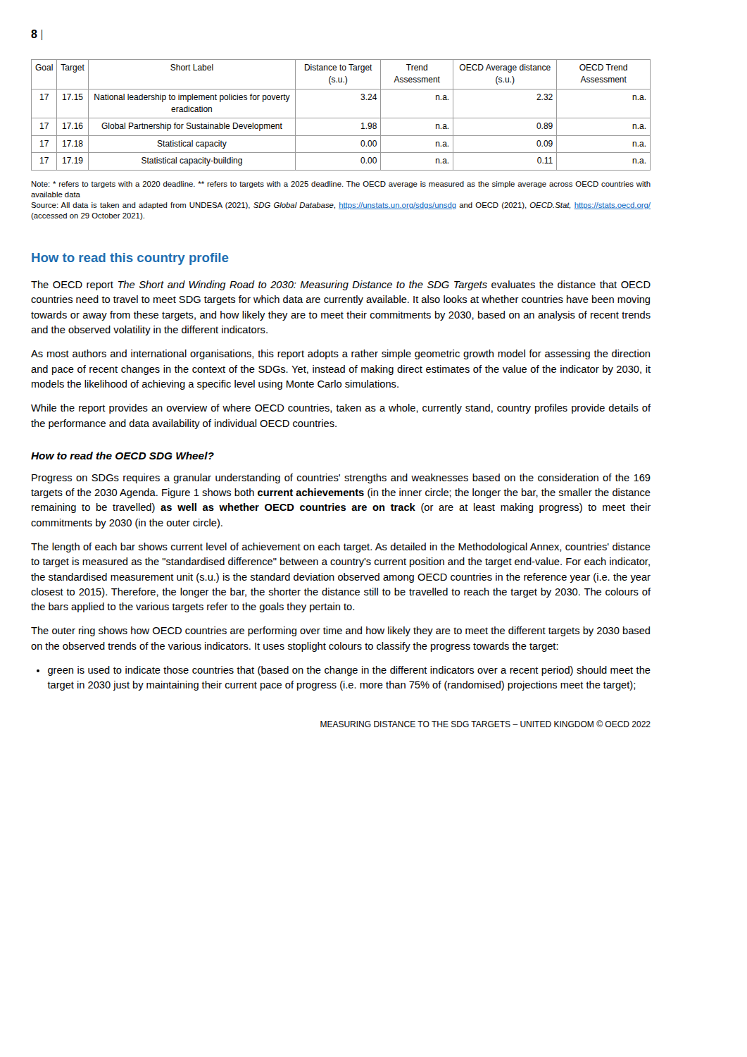8 |
| Goal | Target | Short Label | Distance to Target (s.u.) | Trend Assessment | OECD Average distance (s.u.) | OECD Trend Assessment |
| --- | --- | --- | --- | --- | --- | --- |
| 17 | 17.15 | National leadership to implement policies for poverty eradication | 3.24 | n.a. | 2.32 | n.a. |
| 17 | 17.16 | Global Partnership for Sustainable Development | 1.98 | n.a. | 0.89 | n.a. |
| 17 | 17.18 | Statistical capacity | 0.00 | n.a. | 0.09 | n.a. |
| 17 | 17.19 | Statistical capacity-building | 0.00 | n.a. | 0.11 | n.a. |
Note: * refers to targets with a 2020 deadline. ** refers to targets with a 2025 deadline. The OECD average is measured as the simple average across OECD countries with available data
Source: All data is taken and adapted from UNDESA (2021), SDG Global Database, https://unstats.un.org/sdgs/unsdg and OECD (2021), OECD.Stat, https://stats.oecd.org/ (accessed on 29 October 2021).
How to read this country profile
The OECD report The Short and Winding Road to 2030: Measuring Distance to the SDG Targets evaluates the distance that OECD countries need to travel to meet SDG targets for which data are currently available. It also looks at whether countries have been moving towards or away from these targets, and how likely they are to meet their commitments by 2030, based on an analysis of recent trends and the observed volatility in the different indicators.
As most authors and international organisations, this report adopts a rather simple geometric growth model for assessing the direction and pace of recent changes in the context of the SDGs. Yet, instead of making direct estimates of the value of the indicator by 2030, it models the likelihood of achieving a specific level using Monte Carlo simulations.
While the report provides an overview of where OECD countries, taken as a whole, currently stand, country profiles provide details of the performance and data availability of individual OECD countries.
How to read the OECD SDG Wheel?
Progress on SDGs requires a granular understanding of countries' strengths and weaknesses based on the consideration of the 169 targets of the 2030 Agenda. Figure 1 shows both current achievements (in the inner circle; the longer the bar, the smaller the distance remaining to be travelled) as well as whether OECD countries are on track (or are at least making progress) to meet their commitments by 2030 (in the outer circle).
The length of each bar shows current level of achievement on each target. As detailed in the Methodological Annex, countries' distance to target is measured as the "standardised difference" between a country's current position and the target end-value. For each indicator, the standardised measurement unit (s.u.) is the standard deviation observed among OECD countries in the reference year (i.e. the year closest to 2015). Therefore, the longer the bar, the shorter the distance still to be travelled to reach the target by 2030. The colours of the bars applied to the various targets refer to the goals they pertain to.
The outer ring shows how OECD countries are performing over time and how likely they are to meet the different targets by 2030 based on the observed trends of the various indicators. It uses stoplight colours to classify the progress towards the target:
green is used to indicate those countries that (based on the change in the different indicators over a recent period) should meet the target in 2030 just by maintaining their current pace of progress (i.e. more than 75% of (randomised) projections meet the target);
MEASURING DISTANCE TO THE SDG TARGETS – UNITED KINGDOM © OECD 2022